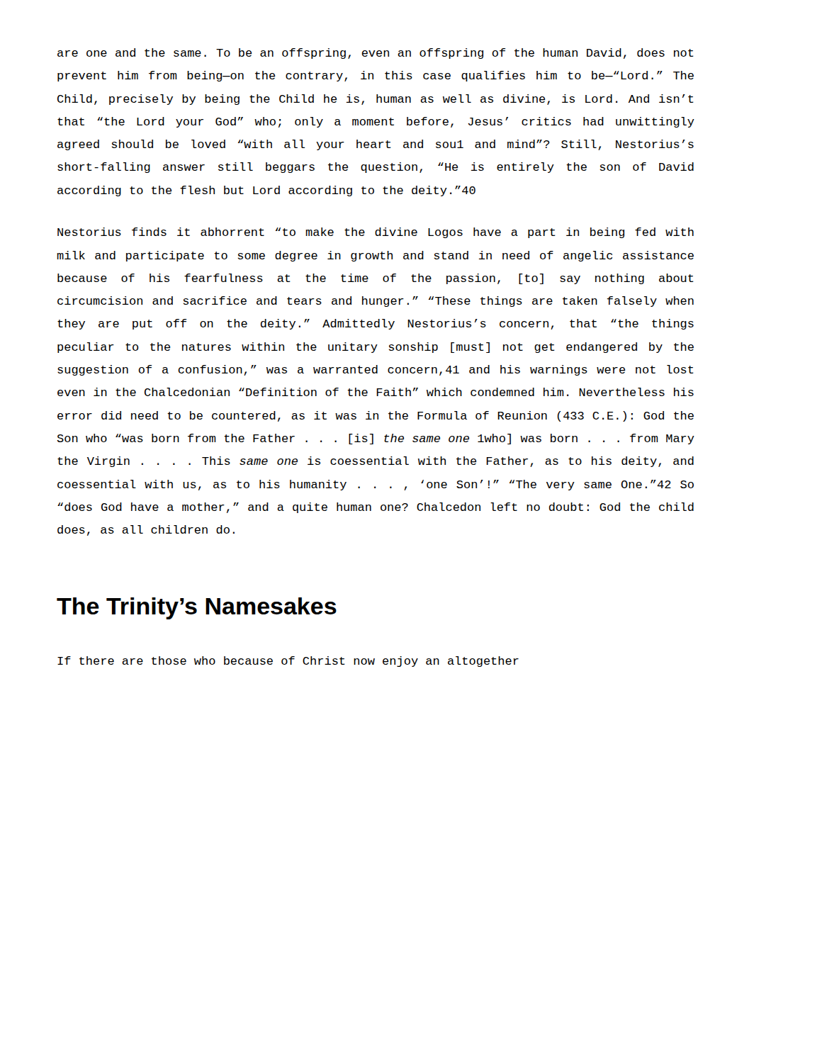are one and the same. To be an offspring, even an offspring of the human David, does not prevent him from being—on the contrary, in this case qualifies him to be—“Lord.” The Child, precisely by being the Child he is, human as well as divine, is Lord. And isn’t that “the Lord your God” who; only a moment before, Jesus’ critics had unwittingly agreed should be loved “with all your heart and sou1 and mind”? Still, Nestorius’s short-falling answer still beggars the question, “He is entirely the son of David according to the flesh but Lord according to the deity.”40
Nestorius finds it abhorrent “to make the divine Logos have a part in being fed with milk and participate to some degree in growth and stand in need of angelic assistance because of his fearfulness at the time of the passion, [to] say nothing about circumcision and sacrifice and tears and hunger.” “These things are taken falsely when they are put off on the deity.” Admittedly Nestorius’s concern, that “the things peculiar to the natures within the unitary sonship [must] not get endangered by the suggestion of a confusion,” was a warranted concern,41 and his warnings were not lost even in the Chalcedonian “Definition of the Faith” which condemned him. Nevertheless his error did need to be countered, as it was in the Formula of Reunion (433 C.E.): God the Son who “was born from the Father . . . [is] the same one 1who] was born . . . from Mary the Virgin . . . . This same one is coessential with the Father, as to his deity, and coessential with us, as to his humanity . . . , ‘one Son’!” “The very same One.”42 So “does God have a mother,” and a quite human one? Chalcedon left no doubt: God the child does, as all children do.
The Trinity’s Namesakes
If there are those who because of Christ now enjoy an altogether